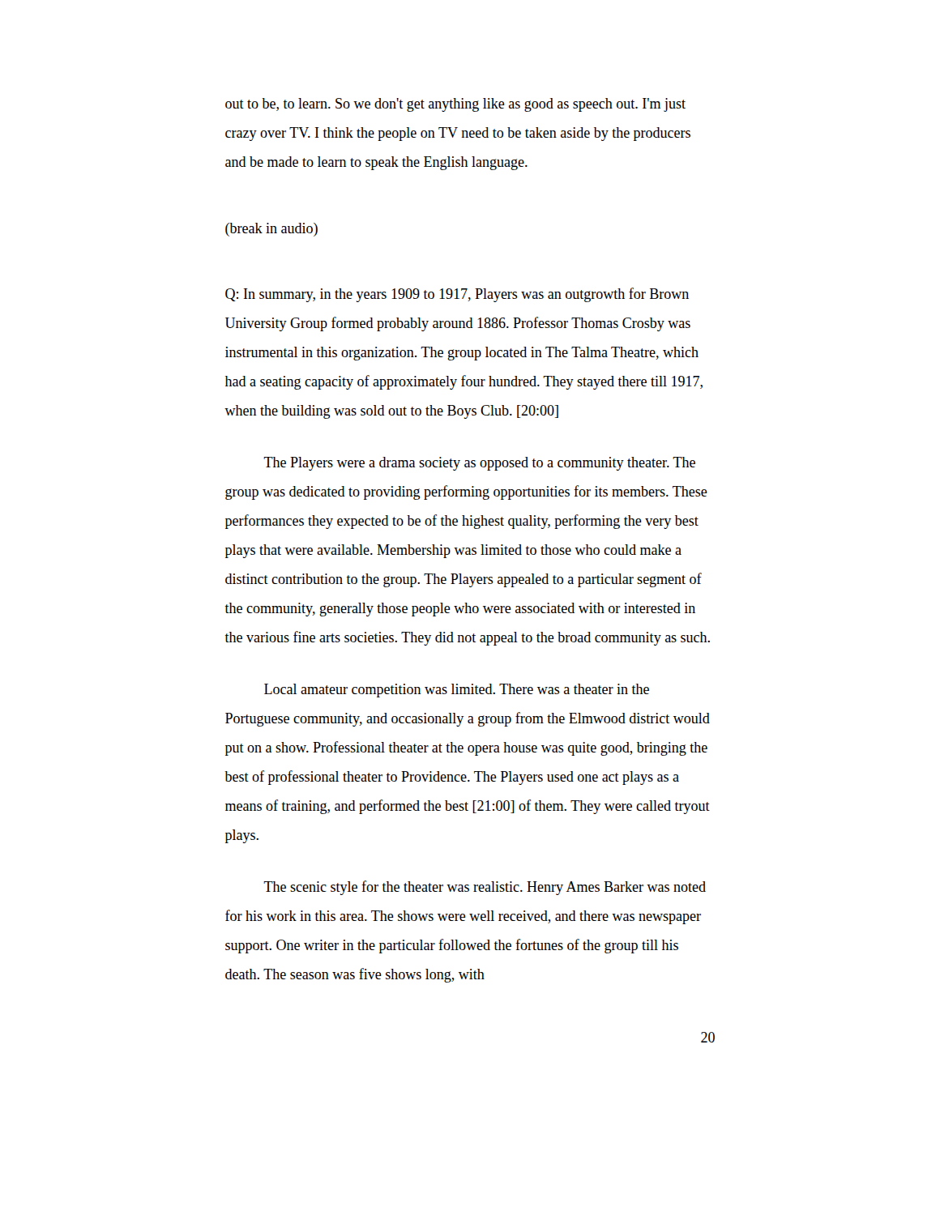out to be, to learn. So we don't get anything like as good as speech out. I'm just crazy over TV. I think the people on TV need to be taken aside by the producers and be made to learn to speak the English language.
(break in audio)
Q: In summary, in the years 1909 to 1917, Players was an outgrowth for Brown University Group formed probably around 1886. Professor Thomas Crosby was instrumental in this organization. The group located in The Talma Theatre, which had a seating capacity of approximately four hundred. They stayed there till 1917, when the building was sold out to the Boys Club. [20:00]
The Players were a drama society as opposed to a community theater. The group was dedicated to providing performing opportunities for its members. These performances they expected to be of the highest quality, performing the very best plays that were available. Membership was limited to those who could make a distinct contribution to the group. The Players appealed to a particular segment of the community, generally those people who were associated with or interested in the various fine arts societies. They did not appeal to the broad community as such.
Local amateur competition was limited. There was a theater in the Portuguese community, and occasionally a group from the Elmwood district would put on a show. Professional theater at the opera house was quite good, bringing the best of professional theater to Providence. The Players used one act plays as a means of training, and performed the best [21:00] of them. They were called tryout plays.
The scenic style for the theater was realistic. Henry Ames Barker was noted for his work in this area. The shows were well received, and there was newspaper support. One writer in the particular followed the fortunes of the group till his death. The season was five shows long, with
20